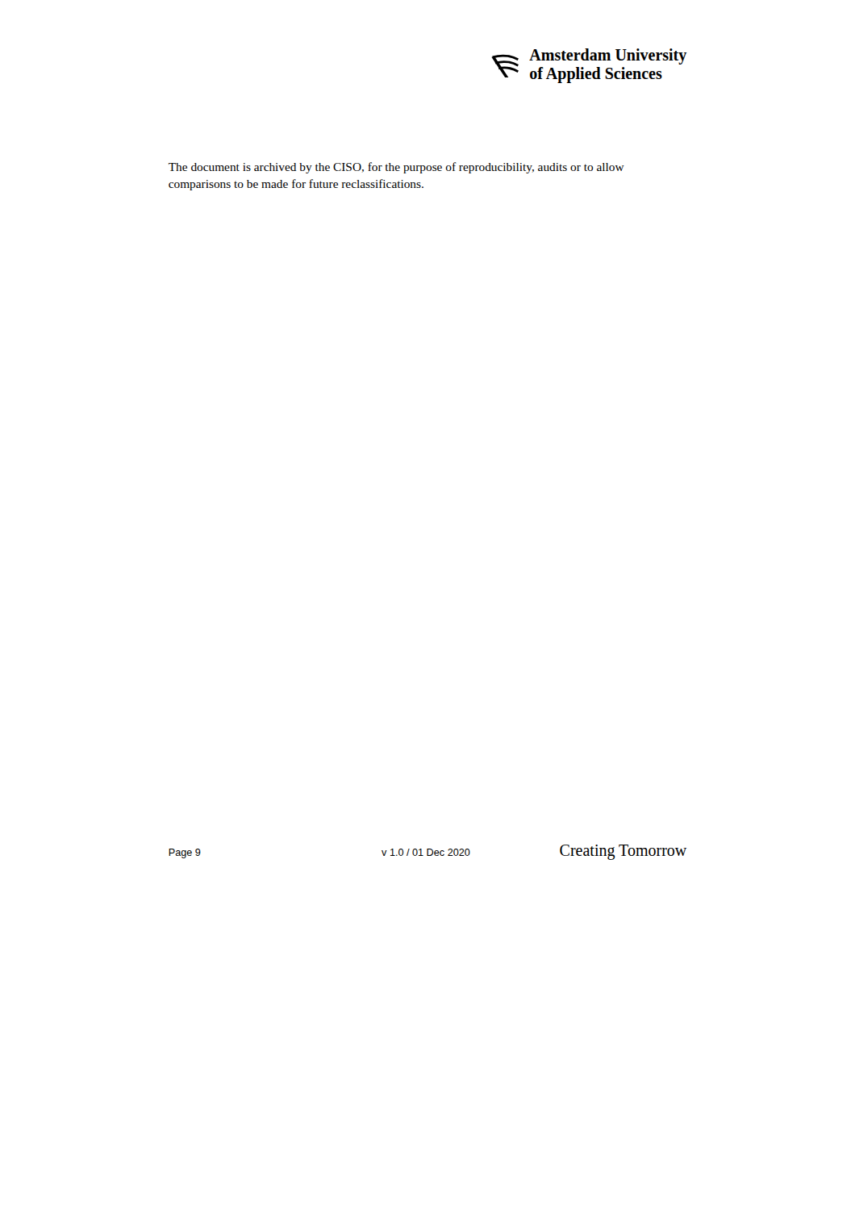Amsterdam University
of Applied Sciences
The document is archived by the CISO, for the purpose of reproducibility, audits or to allow comparisons to be made for future reclassifications.
Page 9
v 1.0 / 01 Dec 2020
Creating Tomorrow